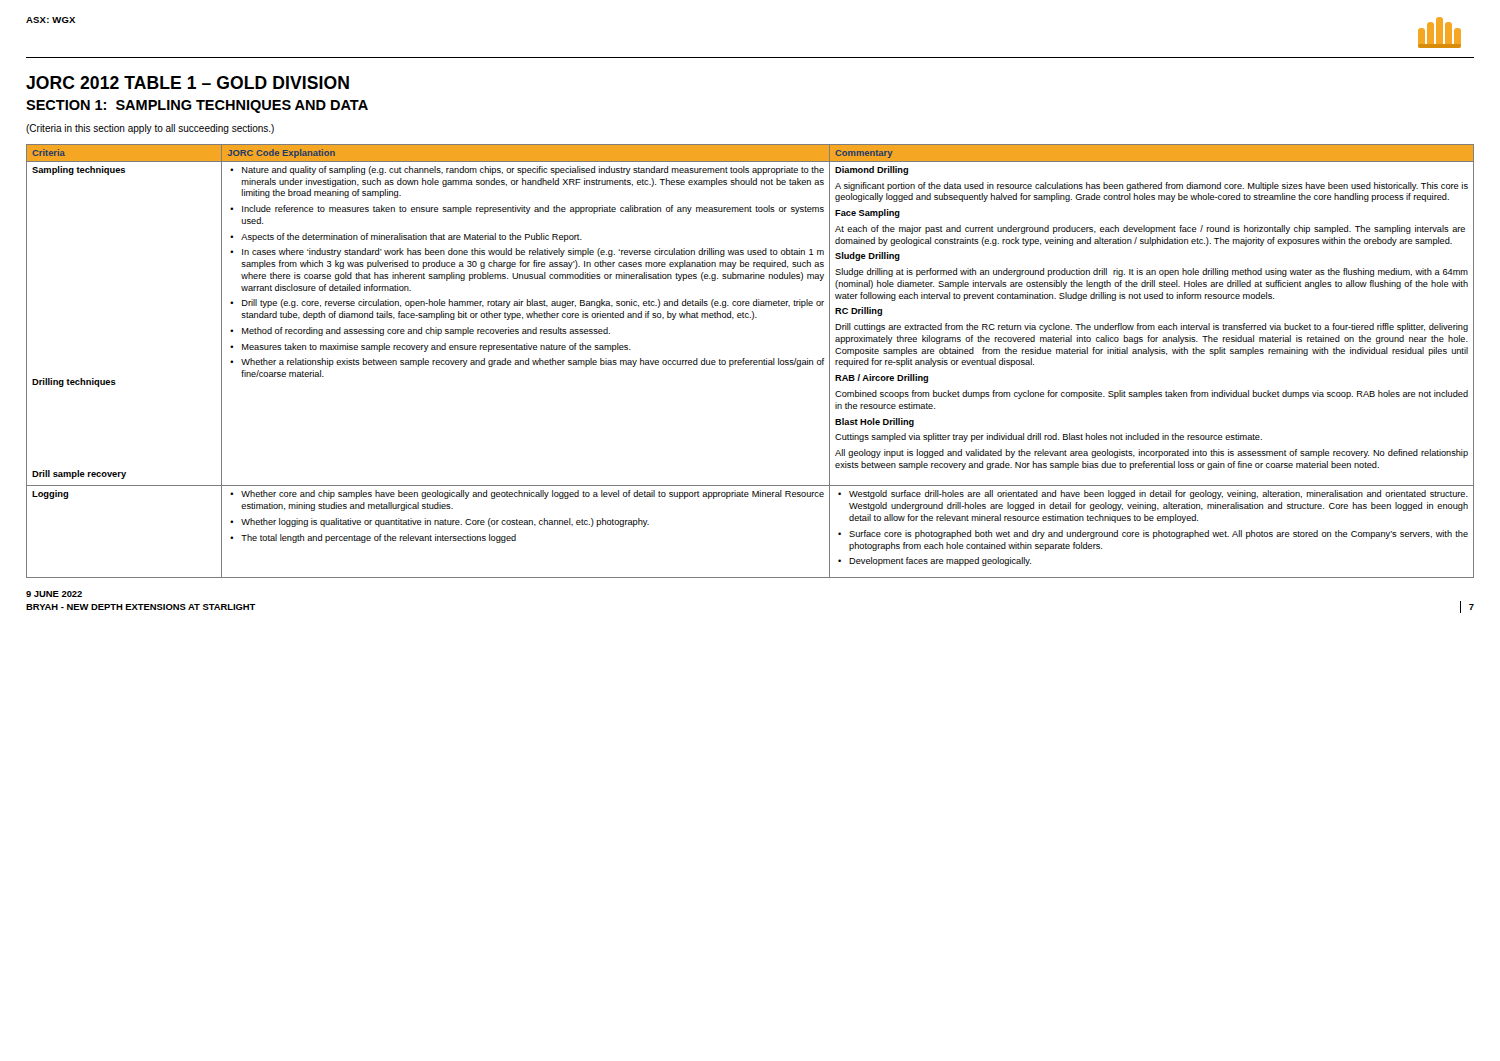ASX: WGX
JORC 2012 TABLE 1 – GOLD DIVISION
SECTION 1: SAMPLING TECHNIQUES AND DATA
(Criteria in this section apply to all succeeding sections.)
| Criteria | JORC Code Explanation | Commentary |
| --- | --- | --- |
| Sampling techniques Drilling techniques Drill sample recovery | Nature and quality of sampling (e.g. cut channels, random chips, or specific specialised industry standard measurement tools appropriate to the minerals under investigation, such as down hole gamma sondes, or handheld XRF instruments, etc.). These examples should not be taken as limiting the broad meaning of sampling. Include reference to measures taken to ensure sample representivity and the appropriate calibration of any measurement tools or systems used. Aspects of the determination of mineralisation that are Material to the Public Report. In cases where ‘industry standard’ work has been done this would be relatively simple (e.g. ‘reverse circulation drilling was used to obtain 1 m samples from which 3 kg was pulverised to produce a 30 g charge for fire assay’). In other cases more explanation may be required, such as where there is coarse gold that has inherent sampling problems. Unusual commodities or mineralisation types (e.g. submarine nodules) may warrant disclosure of detailed information. Drill type (e.g. core, reverse circulation, open-hole hammer, rotary air blast, auger, Bangka, sonic, etc.) and details (e.g. core diameter, triple or standard tube, depth of diamond tails, face-sampling bit or other type, whether core is oriented and if so, by what method, etc.). Method of recording and assessing core and chip sample recoveries and results assessed. Measures taken to maximise sample recovery and ensure representative nature of the samples. Whether a relationship exists between sample recovery and grade and whether sample bias may have occurred due to preferential loss/gain of fine/coarse material. | Diamond Drilling A significant portion of the data used in resource calculations has been gathered from diamond core. Multiple sizes have been used historically. This core is geologically logged and subsequently halved for sampling. Grade control holes may be whole-cored to streamline the core handling process if required. Face Sampling At each of the major past and current underground producers, each development face / round is horizontally chip sampled. The sampling intervals are domained by geological constraints (e.g. rock type, veining and alteration / sulphidation etc.). The majority of exposures within the orebody are sampled. Sludge Drilling Sludge drilling at is performed with an underground production drill rig. It is an open hole drilling method using water as the flushing medium, with a 64mm (nominal) hole diameter. Sample intervals are ostensibly the length of the drill steel. Holes are drilled at sufficient angles to allow flushing of the hole with water following each interval to prevent contamination. Sludge drilling is not used to inform resource models. RC Drilling Drill cuttings are extracted from the RC return via cyclone. The underflow from each interval is transferred via bucket to a four-tiered riffle splitter, delivering approximately three kilograms of the recovered material into calico bags for analysis. The residual material is retained on the ground near the hole. Composite samples are obtained from the residue material for initial analysis, with the split samples remaining with the individual residual piles until required for re-split analysis or eventual disposal. RAB / Aircore Drilling Combined scoops from bucket dumps from cyclone for composite. Split samples taken from individual bucket dumps via scoop. RAB holes are not included in the resource estimate. Blast Hole Drilling Cuttings sampled via splitter tray per individual drill rod. Blast holes not included in the resource estimate. All geology input is logged and validated by the relevant area geologists, incorporated into this is assessment of sample recovery. No defined relationship exists between sample recovery and grade. Nor has sample bias due to preferential loss or gain of fine or coarse material been noted. |
| Logging | Whether core and chip samples have been geologically and geotechnically logged to a level of detail to support appropriate Mineral Resource estimation, mining studies and metallurgical studies. Whether logging is qualitative or quantitative in nature. Core (or costean, channel, etc.) photography. The total length and percentage of the relevant intersections logged | Westgold surface drill-holes are all orientated and have been logged in detail for geology, veining, alteration, mineralisation and orientated structure. Westgold underground drill-holes are logged in detail for geology, veining, alteration, mineralisation and structure. Core has been logged in enough detail to allow for the relevant mineral resource estimation techniques to be employed. Surface core is photographed both wet and dry and underground core is photographed wet. All photos are stored on the Company’s servers, with the photographs from each hole contained within separate folders. Development faces are mapped geologically. |
9 JUNE 2022
BRYAH - NEW DEPTH EXTENSIONS AT STARLIGHT
7